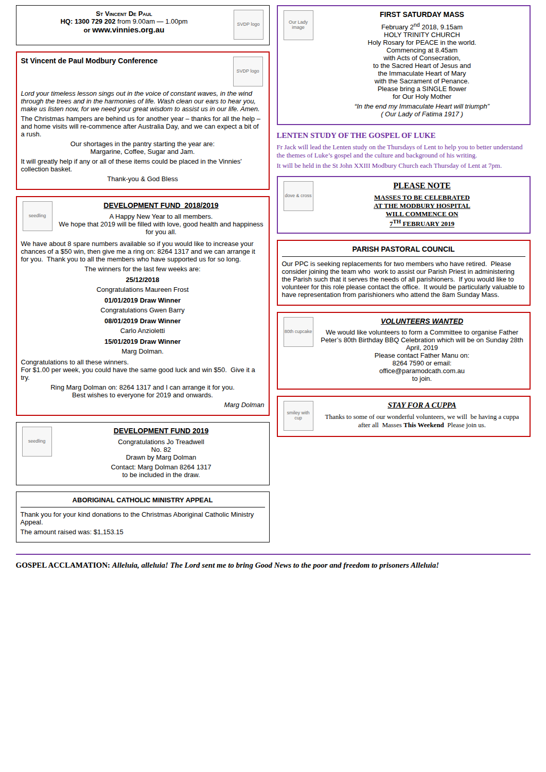St Vincent De Paul
HQ: 1300 729 202 from 9.00am — 1.00pm
or www.vinnies.org.au
SVDP logo
St Vincent de Paul Modbury Conference
SVDP logo
Lord your timeless lesson sings out in the voice of constant waves, in the wind through the trees and in the harmonies of life. Wash clean our ears to hear you, make us listen now, for we need your great wisdom to assist us in our life. Amen.
The Christmas hampers are behind us for another year – thanks for all the help – and home visits will re-commence after Australia Day, and we can expect a bit of a rush.
Our shortages in the pantry starting the year are:
Margarine, Coffee, Sugar and Jam.
It will greatly help if any or all of these items could be placed in the Vinnies' collection basket.
Thank-you & God Bless
seedling
DEVELOPMENT FUND 2018/2019
A Happy New Year to all members.
We hope that 2019 will be filled with love, good health and happiness for you all.
We have about 8 spare numbers available so if you would like to increase your chances of a $50 win, then give me a ring on: 8264 1317 and we can arrange it for you. Thank you to all the members who have supported us for so long.
The winners for the last few weeks are:
25/12/2018
Congratulations Maureen Frost
01/01/2019 Draw Winner
Congratulations Gwen Barry
08/01/2019 Draw Winner
Carlo Anzioletti
15/01/2019 Draw Winner
Marg Dolman.
Congratulations to all these winners.
For $1.00 per week, you could have the same good luck and win $50. Give it a try.
Ring Marg Dolman on: 8264 1317 and I can arrange it for you.
Best wishes to everyone for 2019 and onwards.
Marg Dolman
seedling
DEVELOPMENT FUND 2019
Congratulations Jo Treadwell
No. 82
Drawn by Marg Dolman
Contact: Marg Dolman 8264 1317
to be included in the draw.
ABORIGINAL CATHOLIC MINISTRY APPEAL
Thank you for your kind donations to the Christmas Aboriginal Catholic Ministry Appeal.
The amount raised was: $1,153.15
Our Lady image
FIRST SATURDAY MASS
February 2nd 2018, 9.15am
HOLY TRINITY CHURCH
Holy Rosary for PEACE in the world.
Commencing at 8.45am
with Acts of Consecration,
to the Sacred Heart of Jesus and
the Immaculate Heart of Mary
with the Sacrament of Penance.
Please bring a SINGLE flower
for Our Holy Mother
“In the end my Immaculate Heart will triumph”
( Our Lady of Fatima 1917 )
LENTEN STUDY OF THE GOSPEL OF LUKE
Fr Jack will lead the Lenten study on the Thursdays of Lent to help you to better understand the themes of Luke’s gospel and the culture and background of his writing.
It will be held in the St John XXIII Modbury Church each Thursday of Lent at 7pm.
dove & cross
PLEASE NOTE
MASSES TO BE CELEBRATED
AT THE MODBURY HOSPITAL
WILL COMMENCE ON
7TH FEBRUARY 2019
PARISH PASTORAL COUNCIL
Our PPC is seeking replacements for two members who have retired. Please consider joining the team who work to assist our Parish Priest in administering the Parish such that it serves the needs of all parishioners. If you would like to volunteer for this role please contact the office. It would be particularly valuable to have representation from parishioners who attend the 8am Sunday Mass.
80th cupcake
VOLUNTEERS WANTED
We would like volunteers to form a Committee to organise Father Peter’s 80th Birthday BBQ Celebration which will be on Sunday 28th April, 2019
Please contact Father Manu on:
8264 7590 or email:
office@paramodcath.com.au
to join.
smiley with cup
STAY FOR A CUPPA
Thanks to some of our wonderful volunteers, we will be having a cuppa after all Masses This Weekend Please join us.
GOSPEL ACCLAMATION: Alleluia, alleluia! The Lord sent me to bring Good News to the poor and freedom to prisoners Alleluia!